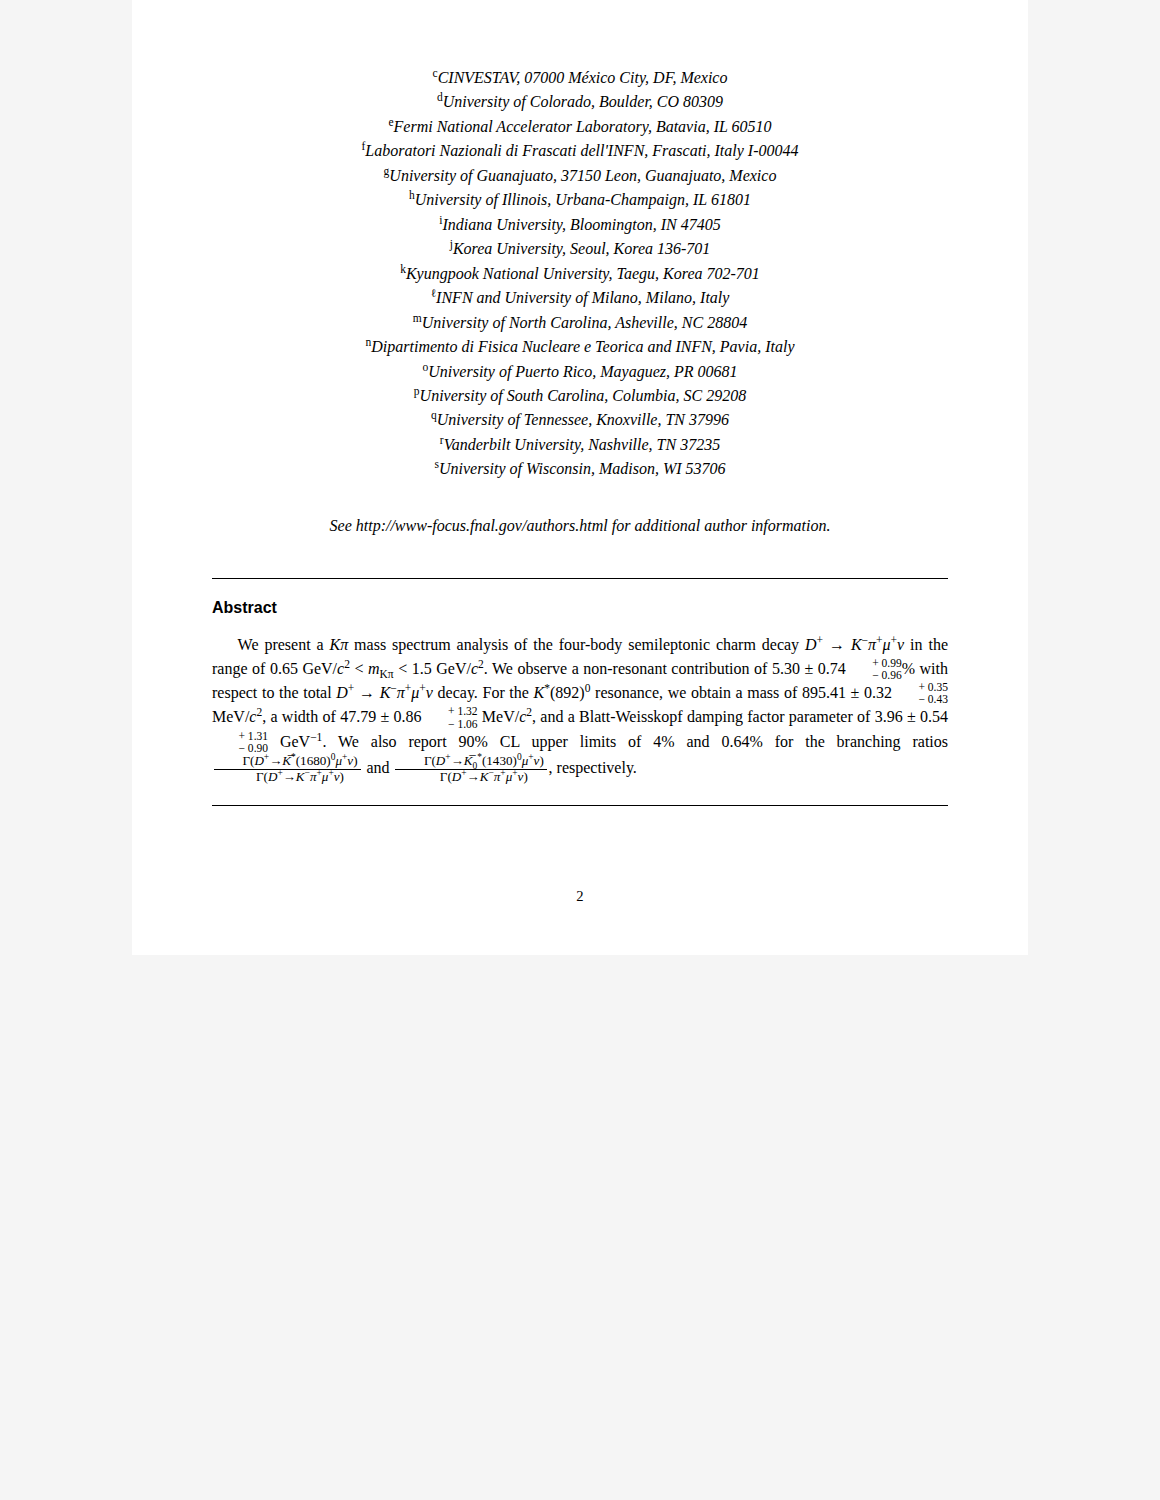cCINVESTAV, 07000 México City, DF, Mexico
dUniversity of Colorado, Boulder, CO 80309
eFermi National Accelerator Laboratory, Batavia, IL 60510
fLaboratori Nazionali di Frascati dell'INFN, Frascati, Italy I-00044
gUniversity of Guanajuato, 37150 Leon, Guanajuato, Mexico
hUniversity of Illinois, Urbana-Champaign, IL 61801
iIndiana University, Bloomington, IN 47405
jKorea University, Seoul, Korea 136-701
kKyungpook National University, Taegu, Korea 702-701
ℓINFN and University of Milano, Milano, Italy
mUniversity of North Carolina, Asheville, NC 28804
nDipartimento di Fisica Nucleare e Teorica and INFN, Pavia, Italy
oUniversity of Puerto Rico, Mayaguez, PR 00681
pUniversity of South Carolina, Columbia, SC 29208
qUniversity of Tennessee, Knoxville, TN 37996
rVanderbilt University, Nashville, TN 37235
sUniversity of Wisconsin, Madison, WI 53706
See http://www-focus.fnal.gov/authors.html for additional author information.
Abstract
We present a Kπ mass spectrum analysis of the four-body semileptonic charm decay D+ → K−π+μ+ν in the range of 0.65 GeV/c2 < mKπ < 1.5 GeV/c2. We observe a non-resonant contribution of 5.30 ± 0.74+ 0.99− 0.96% with respect to the total D+ → K−π+μ+ν decay. For the K*(892)0 resonance, we obtain a mass of 895.41 ± 0.32+ 0.35− 0.43 MeV/c2, a width of 47.79 ± 0.86+ 1.32− 1.06 MeV/c2, and a Blatt-Weisskopf damping factor parameter of 3.96 ± 0.54+ 1.31− 0.90 GeV−1. We also report 90% CL upper limits of 4% and 0.64% for the branching ratios Γ(D+→K̅*(1680)0μ+ν) Γ(D+→K−π+μ+ν) and Γ(D+→K̅0*(1430)0μ+ν) Γ(D+→K−π+μ+ν), respectively.
2